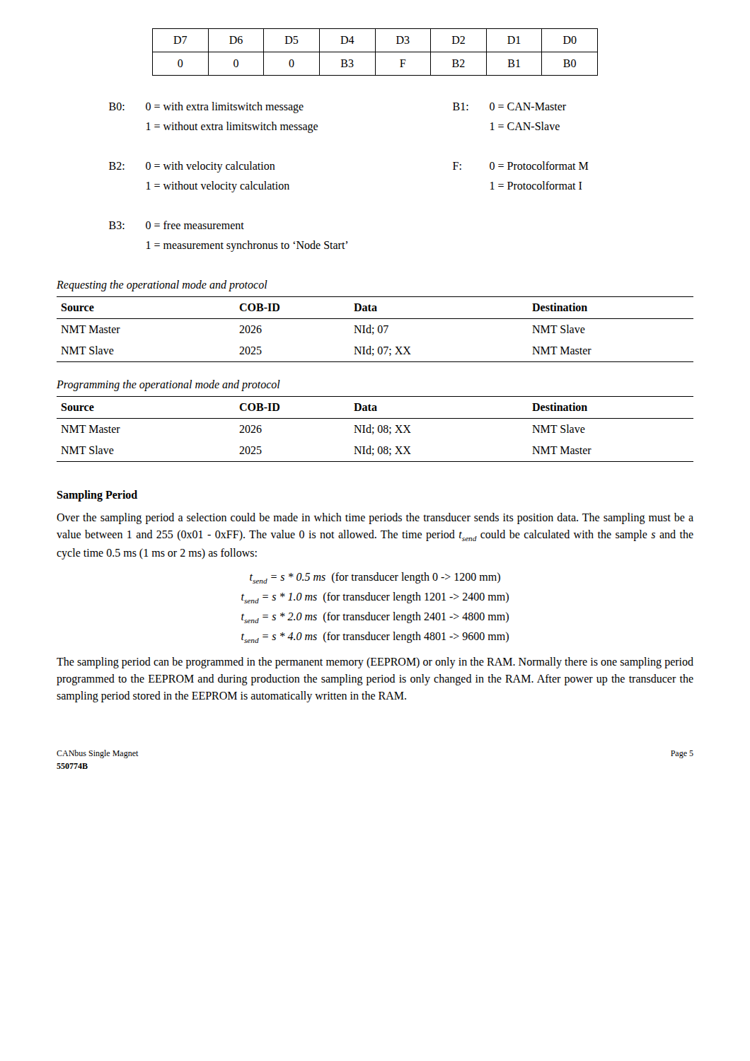| D7 | D6 | D5 | D4 | D3 | D2 | D1 | D0 |
| 0 | 0 | 0 | B3 | F | B2 | B1 | B0 |
| B0: | 0 = with extra limitswitch message | | B1: | 0 = CAN-Master |
| | 1 = without extra limitswitch message | | | 1 = CAN-Slave |
| B2: | 0 = with velocity calculation | | F: | 0 = Protocolformat M |
| | 1 = without velocity calculation | | | 1 = Protocolformat I |
| B3: | 0 = free measurement |
| | 1 = measurement synchronus to ‘Node Start’ |
Requesting the operational mode and protocol
| Source | COB-ID | Data | Destination |
| --- | --- | --- | --- |
| NMT Master | 2026 | NId; 07 | NMT Slave |
| NMT Slave | 2025 | NId; 07; XX | NMT Master |
Programming the operational mode and protocol
| Source | COB-ID | Data | Destination |
| --- | --- | --- | --- |
| NMT Master | 2026 | NId; 08; XX | NMT Slave |
| NMT Slave | 2025 | NId; 08; XX | NMT Master |
Sampling Period
Over the sampling period a selection could be made in which time periods the transducer sends its position data. The sampling must be a value between 1 and 255 (0x01 - 0xFF). The value 0 is not allowed. The time period tsend could be calculated with the sample s and the cycle time 0.5 ms (1 ms or 2 ms) as follows:
tsend = s * 0.5 ms (for transducer length 0 -> 1200 mm)
tsend = s * 1.0 ms (for transducer length 1201 -> 2400 mm)
tsend = s * 2.0 ms (for transducer length 2401 -> 4800 mm)
tsend = s * 4.0 ms (for transducer length 4801 -> 9600 mm)
The sampling period can be programmed in the permanent memory (EEPROM) or only in the RAM. Normally there is one sampling period programmed to the EEPROM and during production the sampling period is only changed in the RAM. After power up the transducer the sampling period stored in the EEPROM is automatically written in the RAM.
CANbus Single Magnet
550774B
Page 5